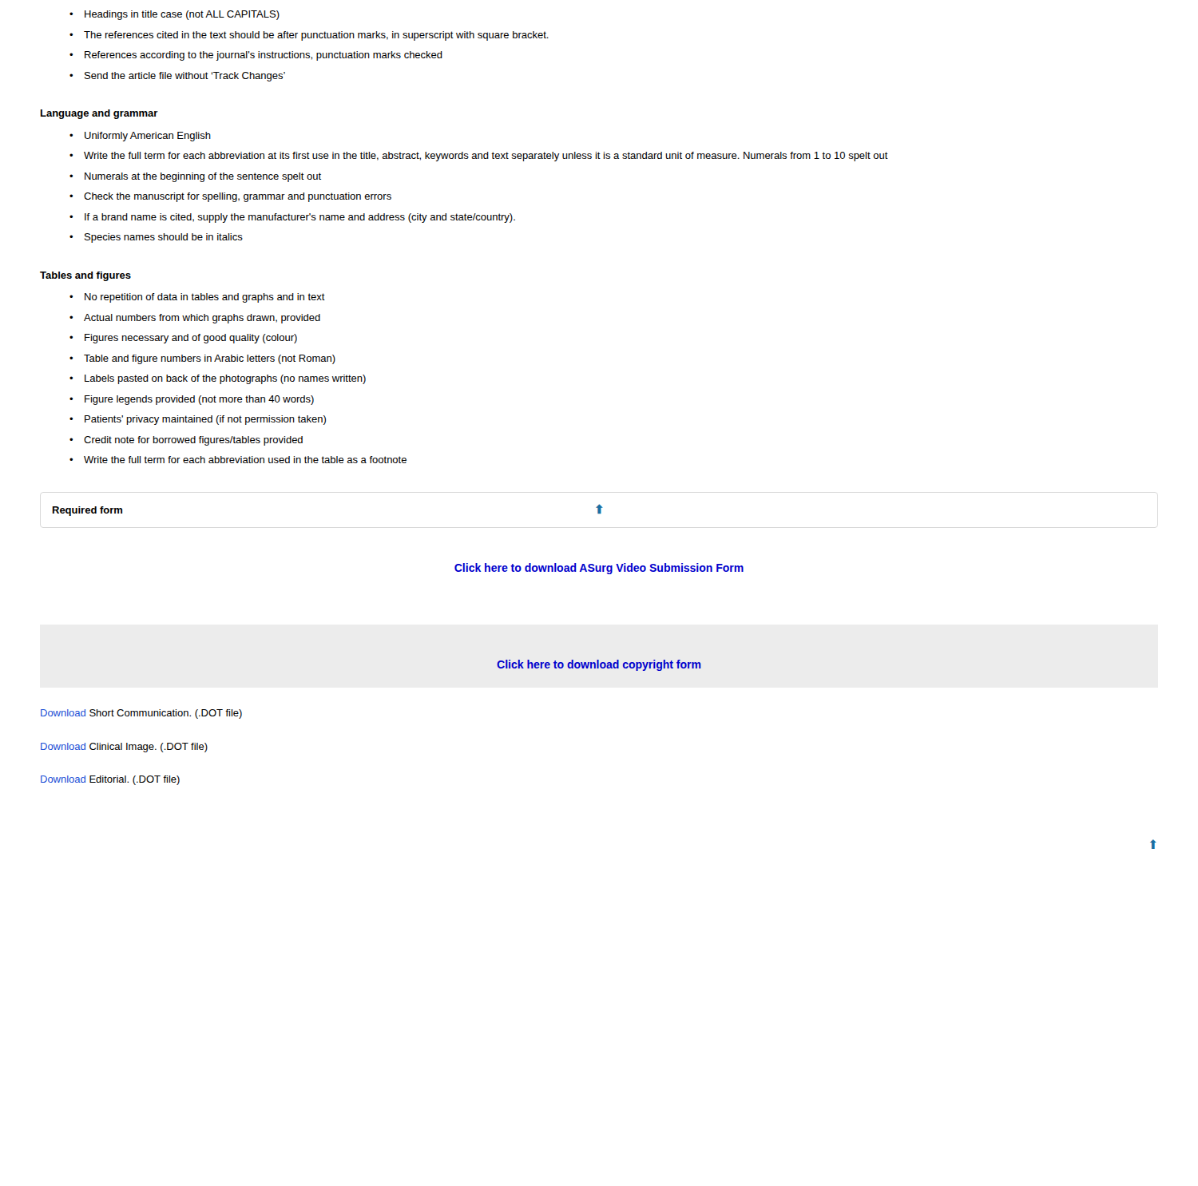Headings in title case (not ALL CAPITALS)
The references cited in the text should be after punctuation marks, in superscript with square bracket.
References according to the journal's instructions, punctuation marks checked
Send the article file without ‘Track Changes’
Language and grammar
Uniformly American English
Write the full term for each abbreviation at its first use in the title, abstract, keywords and text separately unless it is a standard unit of measure. Numerals from 1 to 10 spelt out
Numerals at the beginning of the sentence spelt out
Check the manuscript for spelling, grammar and punctuation errors
If a brand name is cited, supply the manufacturer's name and address (city and state/country).
Species names should be in italics
Tables and figures
No repetition of data in tables and graphs and in text
Actual numbers from which graphs drawn, provided
Figures necessary and of good quality (colour)
Table and figure numbers in Arabic letters (not Roman)
Labels pasted on back of the photographs (no names written)
Figure legends provided (not more than 40 words)
Patients' privacy maintained (if not permission taken)
Credit note for borrowed figures/tables provided
Write the full term for each abbreviation used in the table as a footnote
Required form ⬆
Click here to download ASurg Video Submission Form
Click here to download copyright form
Download Short Communication. (.DOT file)
Download Clinical Image. (.DOT file)
Download Editorial. (.DOT file)
⬆